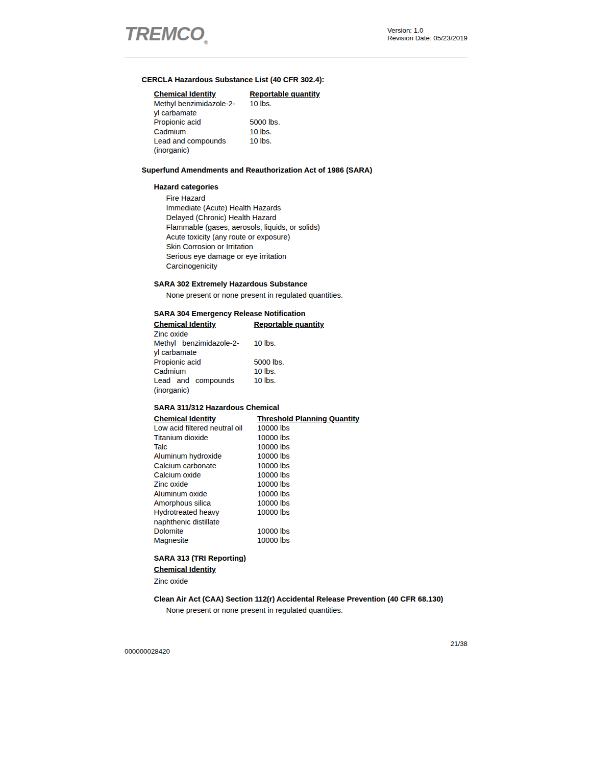TREMCO®
Version: 1.0
Revision Date: 05/23/2019
CERCLA Hazardous Substance List (40 CFR 302.4):
| Chemical Identity | Reportable quantity |
| Methyl benzimidazole-2- yl carbamate | 10 lbs. |
| Propionic acid | 5000 lbs. |
| Cadmium | 10 lbs. |
| Lead and compounds (inorganic) | 10 lbs. |
Superfund Amendments and Reauthorization Act of 1986 (SARA)
Hazard categories
Fire Hazard
Immediate (Acute) Health Hazards
Delayed (Chronic) Health Hazard
Flammable (gases, aerosols, liquids, or solids)
Acute toxicity (any route or exposure)
Skin Corrosion or Irritation
Serious eye damage or eye irritation
Carcinogenicity
SARA 302 Extremely Hazardous Substance
None present or none present in regulated quantities.
SARA 304 Emergency Release Notification
| Chemical Identity | Reportable quantity |
| Zinc oxide | |
| Methyl benzimidazole-2- yl carbamate | 10 lbs. |
| Propionic acid | 5000 lbs. |
| Cadmium | 10 lbs. |
| Lead and compounds (inorganic) | 10 lbs. |
SARA 311/312 Hazardous Chemical
| Chemical Identity | Threshold Planning Quantity |
| Low acid filtered neutral oil | 10000 lbs |
| Titanium dioxide | 10000 lbs |
| Talc | 10000 lbs |
| Aluminum hydroxide | 10000 lbs |
| Calcium carbonate | 10000 lbs |
| Calcium oxide | 10000 lbs |
| Zinc oxide | 10000 lbs |
| Aluminum oxide | 10000 lbs |
| Amorphous silica | 10000 lbs |
| Hydrotreated heavy naphthenic distillate | 10000 lbs |
| Dolomite | 10000 lbs |
| Magnesite | 10000 lbs |
SARA 313 (TRI Reporting)
Chemical Identity
Zinc oxide
Clean Air Act (CAA) Section 112(r) Accidental Release Prevention (40 CFR 68.130)
None present or none present in regulated quantities.
21/38
000000028420